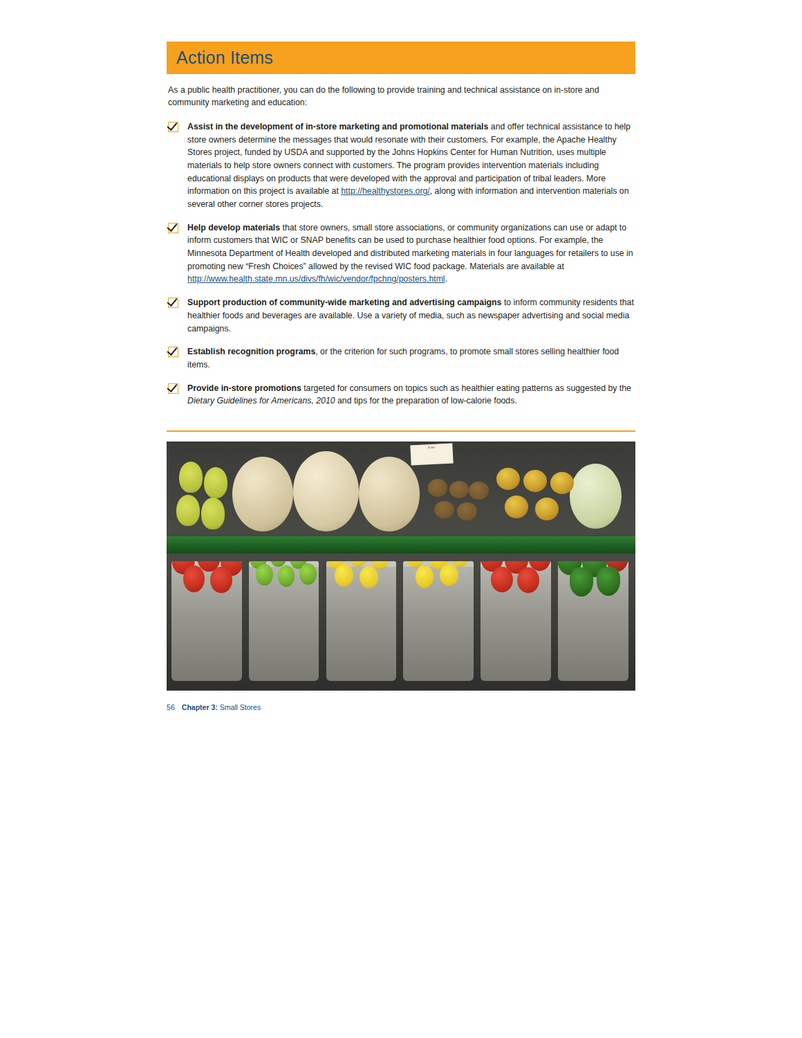Action Items
As a public health practitioner, you can do the following to provide training and technical assistance on in-store and community marketing and education:
Assist in the development of in-store marketing and promotional materials and offer technical assistance to help store owners determine the messages that would resonate with their customers. For example, the Apache Healthy Stores project, funded by USDA and supported by the Johns Hopkins Center for Human Nutrition, uses multiple materials to help store owners connect with customers. The program provides intervention materials including educational displays on products that were developed with the approval and participation of tribal leaders. More information on this project is available at http://healthystores.org/, along with information and intervention materials on several other corner stores projects.
Help develop materials that store owners, small store associations, or community organizations can use or adapt to inform customers that WIC or SNAP benefits can be used to purchase healthier food options. For example, the Minnesota Department of Health developed and distributed marketing materials in four languages for retailers to use in promoting new “Fresh Choices” allowed by the revised WIC food package. Materials are available at http://www.health.state.mn.us/divs/fh/wic/vendor/fpchng/posters.html.
Support production of community-wide marketing and advertising campaigns to inform community residents that healthier foods and beverages are available. Use a variety of media, such as newspaper advertising and social media campaigns.
Establish recognition programs, or the criterion for such programs, to promote small stores selling healthier food items.
Provide in-store promotions targeted for consumers on topics such as healthier eating patterns as suggested by the Dietary Guidelines for Americans, 2010 and tips for the preparation of low-calorie foods.
Kiwi
56 Chapter 3: Small Stores